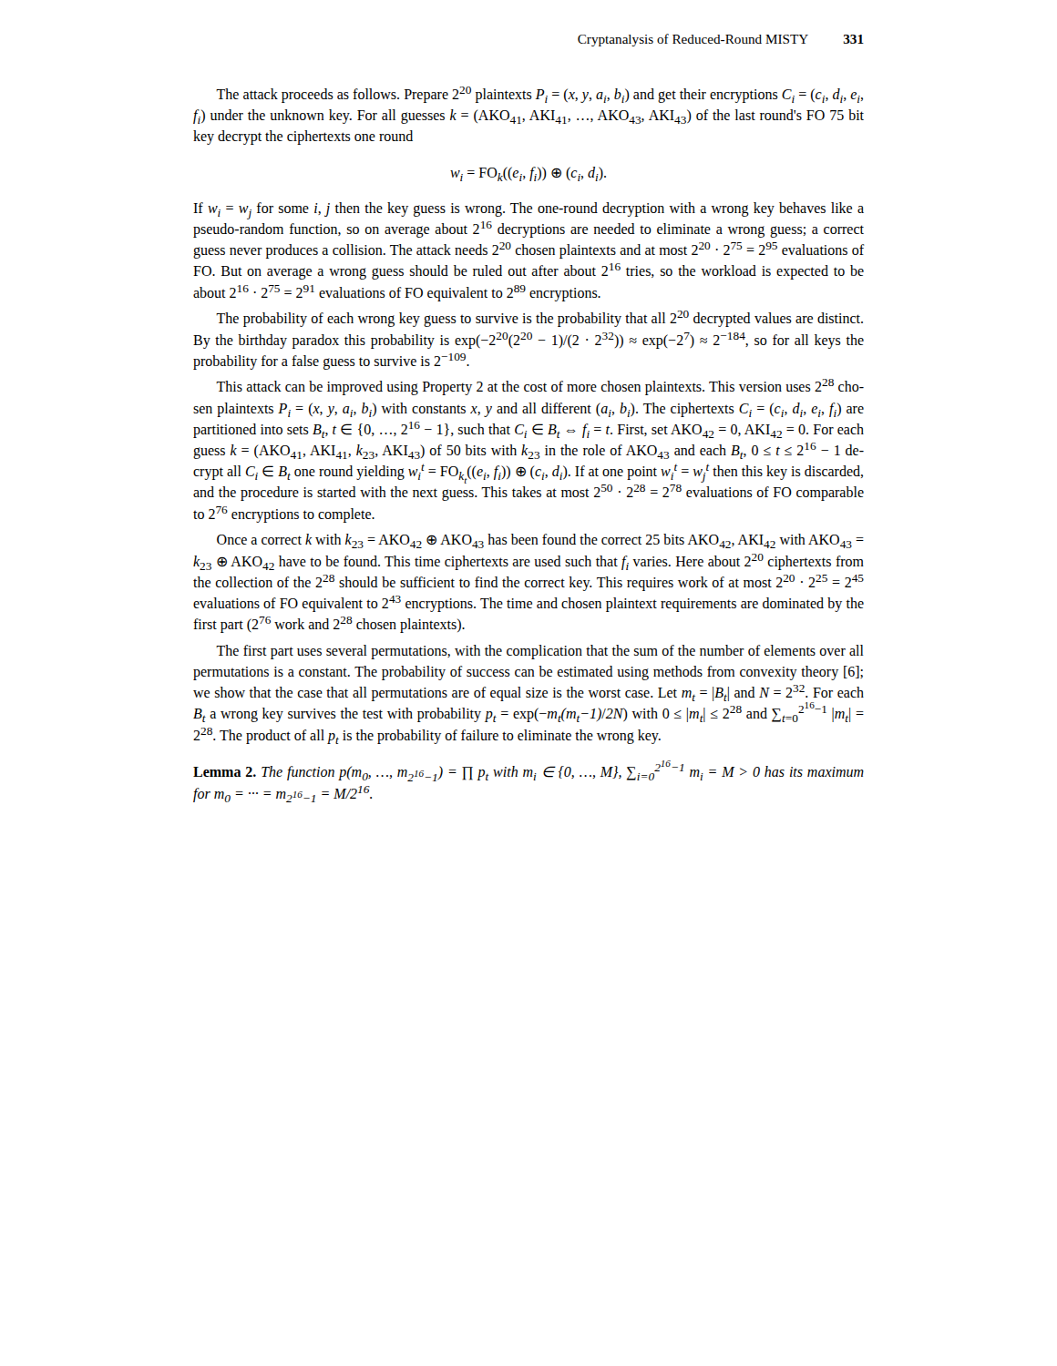Cryptanalysis of Reduced-Round MISTY 331
The attack proceeds as follows. Prepare 220 plaintexts Pi = (x, y, ai, bi) and get their encryptions Ci = (ci, di, ei, fi) under the unknown key. For all guesses k = (AKO41, AKI41, …, AKO43, AKI43) of the last round's FO 75 bit key decrypt the ciphertexts one round
wi = FOk((ei, fi)) ⊕ (ci, di).
If wi = wj for some i, j then the key guess is wrong. The one-round decryption with a wrong key behaves like a pseudo-random function, so on average about 216 decryptions are needed to eliminate a wrong guess; a correct guess never produces a collision. The attack needs 220 chosen plaintexts and at most 220 · 275 = 295 evaluations of FO. But on average a wrong guess should be ruled out after about 216 tries, so the workload is expected to be about 216 · 275 = 291 evaluations of FO equivalent to 289 encryptions.
The probability of each wrong key guess to survive is the probability that all 220 decrypted values are distinct. By the birthday paradox this probability is exp(−220(220 − 1)/(2 · 232)) ≈ exp(−27) ≈ 2−184, so for all keys the probability for a false guess to survive is 2−109.
This attack can be improved using Property 2 at the cost of more chosen plaintexts. This version uses 228 chosen plaintexts Pi = (x, y, ai, bi) with constants x, y and all different (ai, bi). The ciphertexts Ci = (ci, di, ei, fi) are partitioned into sets Bt, t ∈ {0, …, 216 − 1}, such that Ci ∈ Bt ⇔ fi = t. First, set AKO42 = 0, AKI42 = 0. For each guess k = (AKO41, AKI41, k23, AKI43) of 50 bits with k23 in the role of AKO43 and each Bt, 0 ≤ t ≤ 216 − 1 decrypt all Ci ∈ Bt one round yielding wit = FOkt((ei, fi)) ⊕ (ci, di). If at one point wit = wjt then this key is discarded, and the procedure is started with the next guess. This takes at most 250 · 228 = 278 evaluations of FO comparable to 276 encryptions to complete.
Once a correct k with k23 = AKO42 ⊕ AKO43 has been found the correct 25 bits AKO42, AKI42 with AKO43 = k23 ⊕ AKO42 have to be found. This time ciphertexts are used such that fi varies. Here about 220 ciphertexts from the collection of the 228 should be sufficient to find the correct key. This requires work of at most 220 · 225 = 245 evaluations of FO equivalent to 243 encryptions. The time and chosen plaintext requirements are dominated by the first part (276 work and 228 chosen plaintexts).
The first part uses several permutations, with the complication that the sum of the number of elements over all permutations is a constant. The probability of success can be estimated using methods from convexity theory [6]; we show that the case that all permutations are of equal size is the worst case. Let mt = |Bt| and N = 232. For each Bt a wrong key survives the test with probability pt = exp(−mt(mt−1)/2N) with 0 ≤ |mt| ≤ 228 and ∑t=0216−1 |mt| = 228. The product of all pt is the probability of failure to eliminate the wrong key.
Lemma 2. The function p(m0, …, m216−1) = ∏ pt with mi ∈ {0, …, M}, ∑i=0216−1 mi = M > 0 has its maximum for m0 = ··· = m216−1 = M/216.